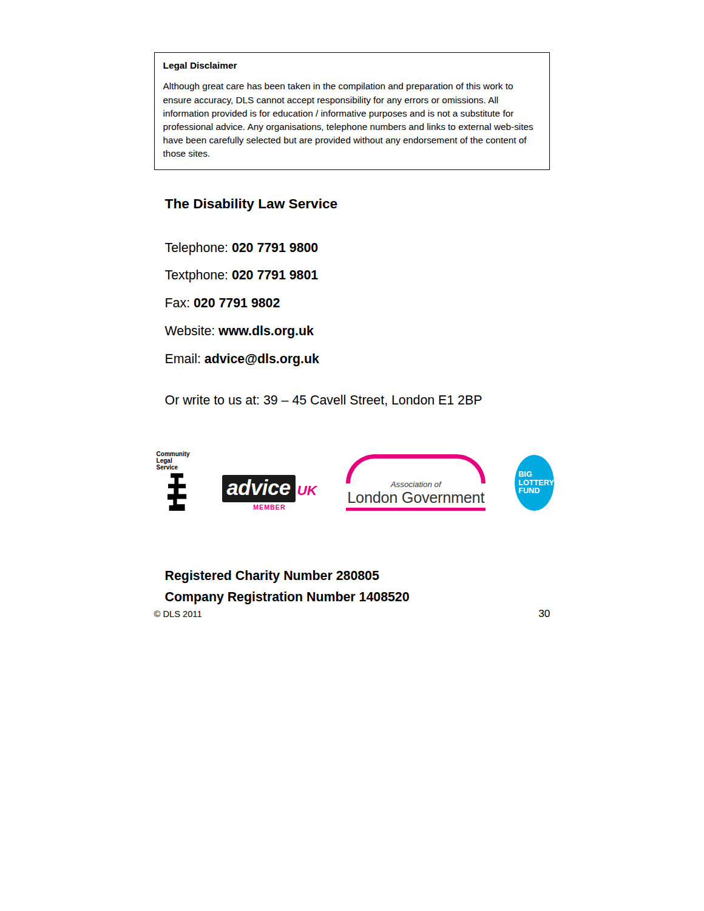Legal Disclaimer
Although great care has been taken in the compilation and preparation of this work to ensure accuracy, DLS cannot accept responsibility for any errors or omissions. All information provided is for education / informative purposes and is not a substitute for professional advice. Any organisations, telephone numbers and links to external web-sites have been carefully selected but are provided without any endorsement of the content of those sites.
The Disability Law Service
Telephone: 020 7791 9800
Textphone: 020 7791 9801
Fax: 020 7791 9802
Website: www.dls.org.uk
Email: advice@dls.org.uk
Or write to us at: 39 – 45 Cavell Street, London E1 2BP
Community
Legal Service
advice UK
MEMBER
Association of
London Government
BIG
LOTTERY
FUND
Registered Charity Number 280805
Company Registration Number 1408520
© DLS 2011 30